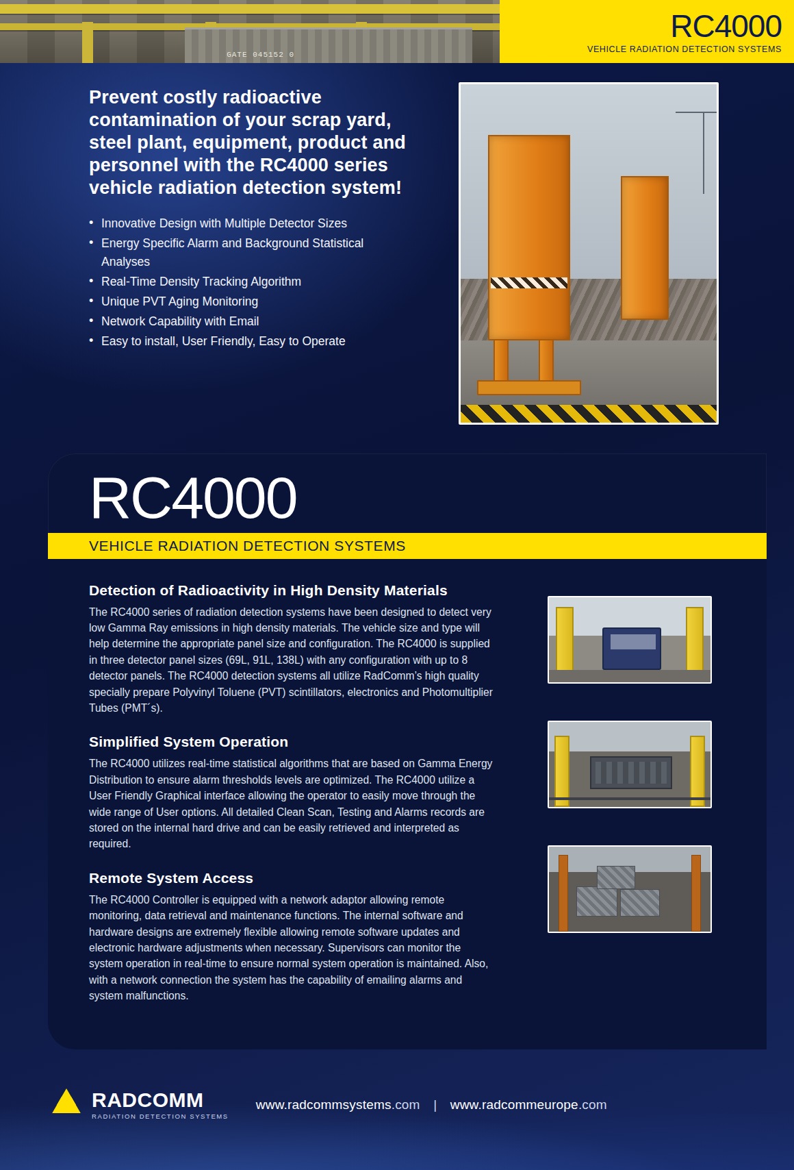GATE 045152 0
RC4000
Vehicle Radiation Detection Systems
Prevent costly radioactive contamination of your scrap yard, steel plant, equipment, product and personnel with the RC4000 series vehicle radiation detection system!
Innovative Design with Multiple Detector Sizes
Energy Specific Alarm and Background Statistical Analyses
Real-Time Density Tracking Algorithm
Unique PVT Aging Monitoring
Network Capability with Email
Easy to install, User Friendly, Easy to Operate
RC4000
Vehicle Radiation Detection Systems
Detection of Radioactivity in High Density Materials
The RC4000 series of radiation detection systems have been designed to detect very low Gamma Ray emissions in high density materials. The vehicle size and type will help determine the appropriate panel size and configuration. The RC4000 is supplied in three detector panel sizes (69L, 91L, 138L) with any configuration with up to 8 detector panels. The RC4000 detection systems all utilize RadComm’s high quality specially prepare Polyvinyl Toluene (PVT) scintillators, electronics and Photomultiplier Tubes (PMT´s).
Simplified System Operation
The RC4000 utilizes real-time statistical algorithms that are based on Gamma Energy Distribution to ensure alarm thresholds levels are optimized. The RC4000 utilize a User Friendly Graphical interface allowing the operator to easily move through the wide range of User options. All detailed Clean Scan, Testing and Alarms records are stored on the internal hard drive and can be easily retrieved and interpreted as required.
Remote System Access
The RC4000 Controller is equipped with a network adaptor allowing remote monitoring, data retrieval and maintenance functions. The internal software and hardware designs are extremely flexible allowing remote software updates and electronic hardware adjustments when necessary. Supervisors can monitor the system operation in real-time to ensure normal system operation is maintained. Also, with a network connection the system has the capability of emailing alarms and system malfunctions.
RADCOMM
Radiation Detection Systems
www.radcommsystems.com | www.radcommeurope.com